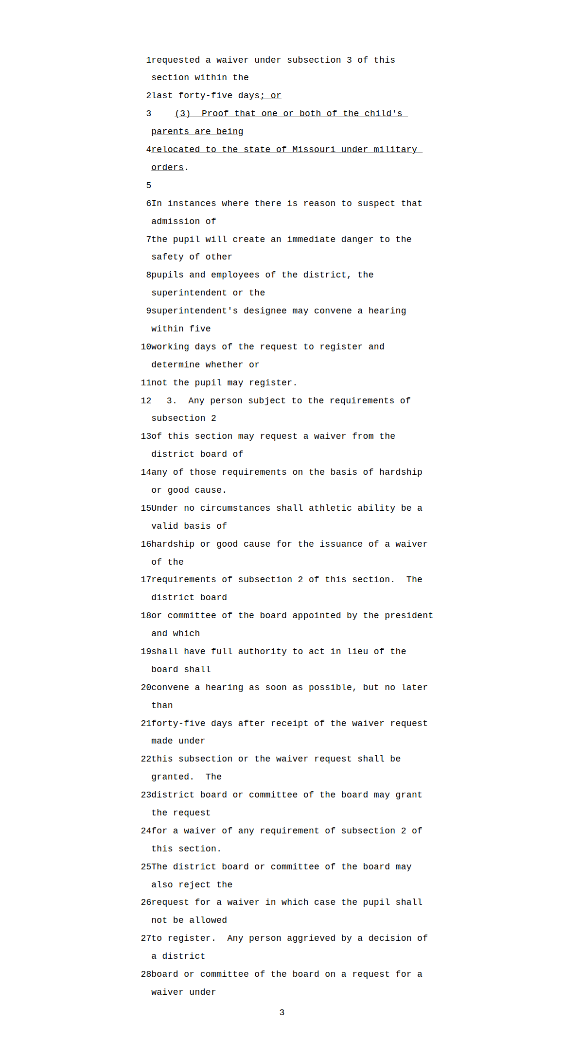| 1 | requested a waiver under subsection 3 of this section within the |
| 2 | last forty-five days ; or |
| 3 | (3) Proof that one or both of the child's parents are being |
| 4 | relocated to the state of Missouri under military orders . |
| 5 | |
| 6 | In instances where there is reason to suspect that admission of |
| 7 | the pupil will create an immediate danger to the safety of other |
| 8 | pupils and employees of the district, the superintendent or the |
| 9 | superintendent's designee may convene a hearing within five |
| 10 | working days of the request to register and determine whether or |
| 11 | not the pupil may register. |
| 12 | 3. Any person subject to the requirements of subsection 2 |
| 13 | of this section may request a waiver from the district board of |
| 14 | any of those requirements on the basis of hardship or good cause. |
| 15 | Under no circumstances shall athletic ability be a valid basis of |
| 16 | hardship or good cause for the issuance of a waiver of the |
| 17 | requirements of subsection 2 of this section. The district board |
| 18 | or committee of the board appointed by the president and which |
| 19 | shall have full authority to act in lieu of the board shall |
| 20 | convene a hearing as soon as possible, but no later than |
| 21 | forty-five days after receipt of the waiver request made under |
| 22 | this subsection or the waiver request shall be granted. The |
| 23 | district board or committee of the board may grant the request |
| 24 | for a waiver of any requirement of subsection 2 of this section. |
| 25 | The district board or committee of the board may also reject the |
| 26 | request for a waiver in which case the pupil shall not be allowed |
| 27 | to register. Any person aggrieved by a decision of a district |
| 28 | board or committee of the board on a request for a waiver under |
3